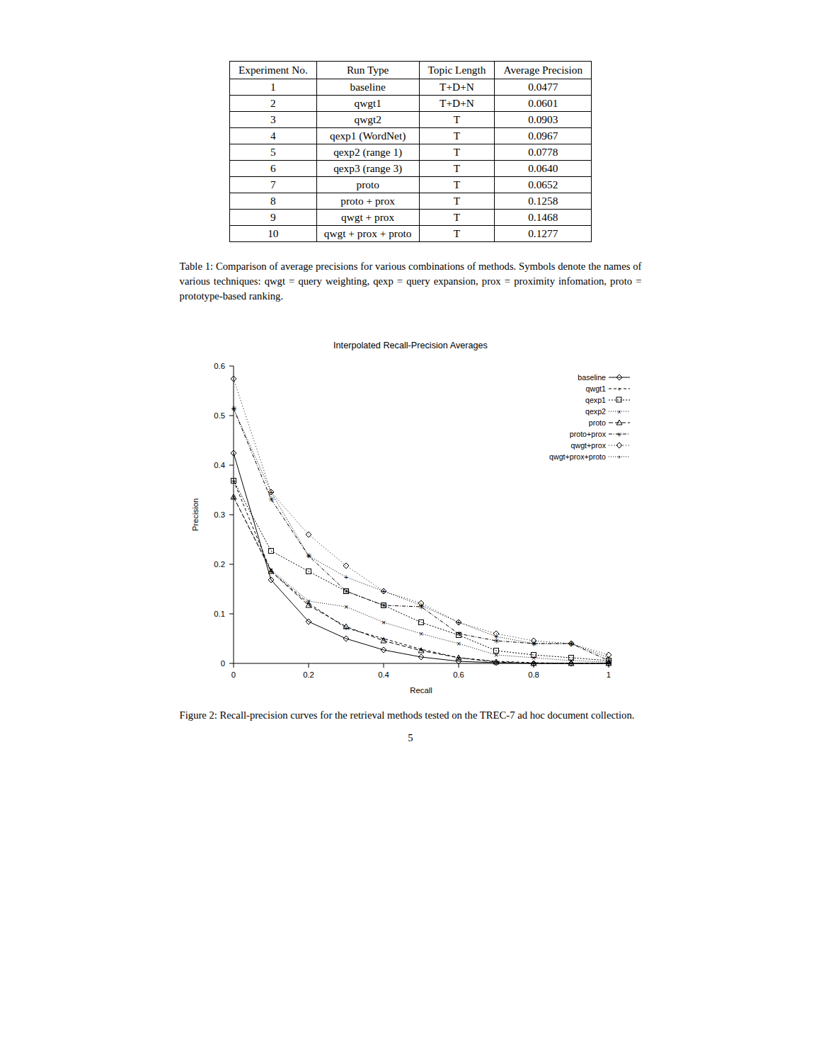| Experiment No. | Run Type | Topic Length | Average Precision |
| --- | --- | --- | --- |
| 1 | baseline | T+D+N | 0.0477 |
| 2 | qwgt1 | T+D+N | 0.0601 |
| 3 | qwgt2 | T | 0.0903 |
| 4 | qexp1 (WordNet) | T | 0.0967 |
| 5 | qexp2 (range 1) | T | 0.0778 |
| 6 | qexp3 (range 3) | T | 0.0640 |
| 7 | proto | T | 0.0652 |
| 8 | proto + prox | T | 0.1258 |
| 9 | qwgt + prox | T | 0.1468 |
| 10 | qwgt + prox + proto | T | 0.1277 |
Table 1: Comparison of average precisions for various combinations of methods. Symbols denote the names of various techniques: qwgt = query weighting, qexp = query expansion, prox = proximity infomation, proto = prototype-based ranking.
Interpolated Recall-Precision Averages
0 0.1 0.2 0.3 0.4 0.5 0.6 0 0.2 0.4 0.6 0.8 1 Precision Recall baseline qwgt1 + qexp1 qexp2 × proto proto+prox ✳ qwgt+prox qwgt+prox+proto + + + + + + + + + + + + × × × × × × × × × × × ✳ ✳ ✳ ✳ ✳ ✳ ✳ ✳ ✳ ✳ ✳ + + + + + + + + + + +
Figure 2: Recall-precision curves for the retrieval methods tested on the TREC-7 ad hoc document collection.
5